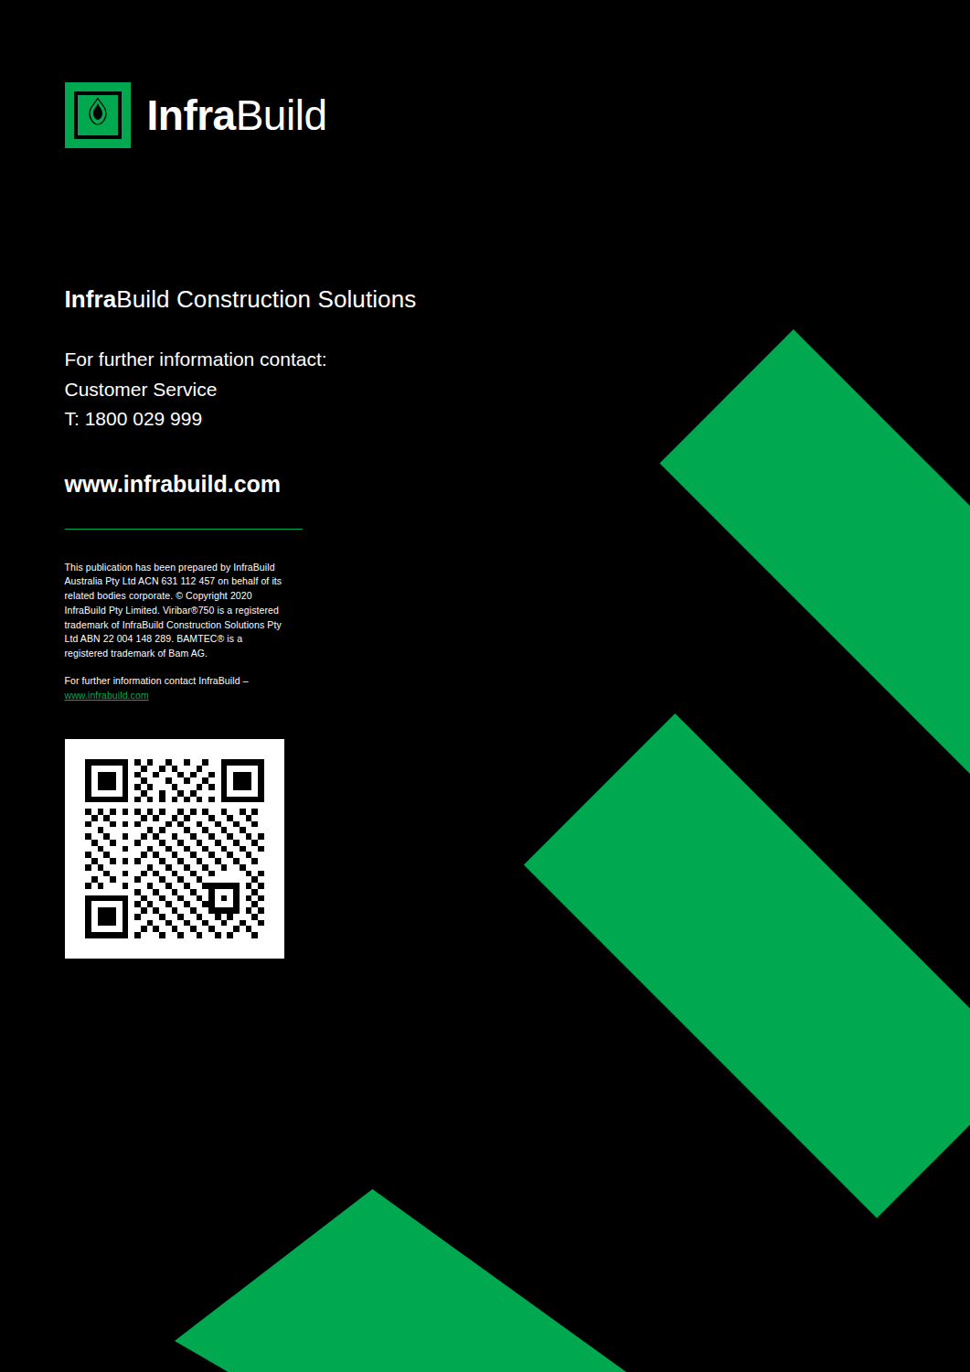Infra Build
Infra Build Construction Solutions
For further information contact:
Customer Service
T: 1800 029 999
www.infrabuild.com
This publication has been prepared by InfraBuild Australia Pty Ltd ACN 631 112 457 on behalf of its related bodies corporate. © Copyright 2020 InfraBuild Pty Limited. Viribar®750 is a registered trademark of InfraBuild Construction Solutions Pty Ltd ABN 22 004 148 289. BAMTEC® is a registered trademark of Bam AG.
For further information contact InfraBuild – www.infrabuild.com